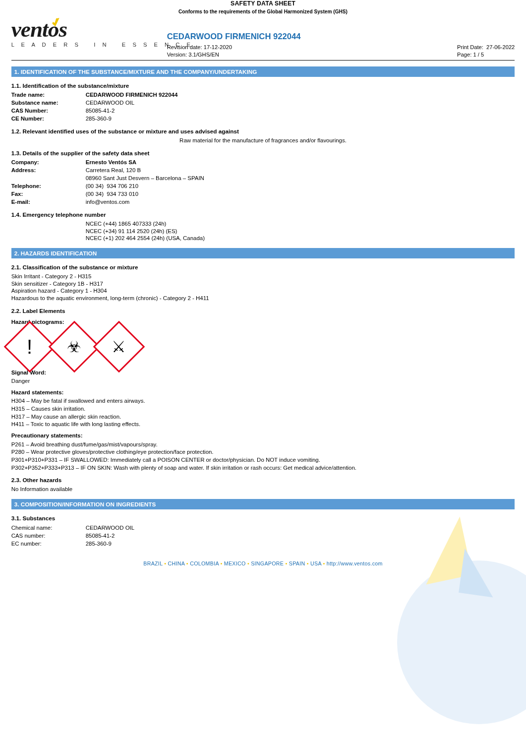SAFETY DATA SHEET
Conforms to the requirements of the Global Harmonized System (GHS)
ventos
L E A D E R S I N E S S E N C E
CEDARWOOD FIRMENICH 922044
Revision date: 17-12-2020
Version: 3.1/GHS/EN
Print Date: 27-06-2022
Page: 1 / 5
1. IDENTIFICATION OF THE SUBSTANCE/MIXTURE AND THE COMPANY/UNDERTAKING
1.1. Identification of the substance/mixture
| Trade name: | CEDARWOOD FIRMENICH 922044 |
| Substance name: | CEDARWOOD OIL |
| CAS Number: | 85085-41-2 |
| CE Number: | 285-360-9 |
1.2. Relevant identified uses of the substance or mixture and uses advised against
Raw material for the manufacture of fragrances and/or flavourings.
1.3. Details of the supplier of the safety data sheet
| Company: | Ernesto Ventós SA |
| Address: | Carretera Real, 120 B |
| | 08960 Sant Just Desvern – Barcelona – SPAIN |
| Telephone: | (00 34) 934 706 210 |
| Fax: | (00 34) 934 733 010 |
| E-mail: | info@ventos.com |
1.4. Emergency telephone number
NCEC (+44) 1865 407333 (24h)
NCEC (+34) 91 114 2520 (24h) (ES)
NCEC (+1) 202 464 2554 (24h) (USA, Canada)
2. HAZARDS IDENTIFICATION
2.1. Classification of the substance or mixture
Skin Irritant - Category 2 - H315
Skin sensitizer - Category 1B - H317
Aspiration hazard - Category 1 - H304
Hazardous to the aquatic environment, long-term (chronic) - Category 2 - H411
2.2. Label Elements
Hazard pictograms:
!
☣
⚔
Signal Word:
Danger
Hazard statements:
H304 – May be fatal if swallowed and enters airways.
H315 – Causes skin irritation.
H317 – May cause an allergic skin reaction.
H411 – Toxic to aquatic life with long lasting effects.
Precautionary statements:
P261 – Avoid breathing dust/fume/gas/mist/vapours/spray.
P280 – Wear protective gloves/protective clothing/eye protection/face protection.
P301+P310+P331 – IF SWALLOWED: Immediately call a POISON CENTER or doctor/physician. Do NOT induce vomiting.
P302+P352+P333+P313 – IF ON SKIN: Wash with plenty of soap and water. If skin irritation or rash occurs: Get medical advice/attention.
2.3. Other hazards
No Information available
3. COMPOSITION/INFORMATION ON INGREDIENTS
3.1. Substances
| Chemical name: | CEDARWOOD OIL |
| CAS number: | 85085-41-2 |
| EC number: | 285-360-9 |
BRAZIL • CHINA • COLOMBIA • MEXICO • SINGAPORE • SPAIN • USA • http://www.ventos.com